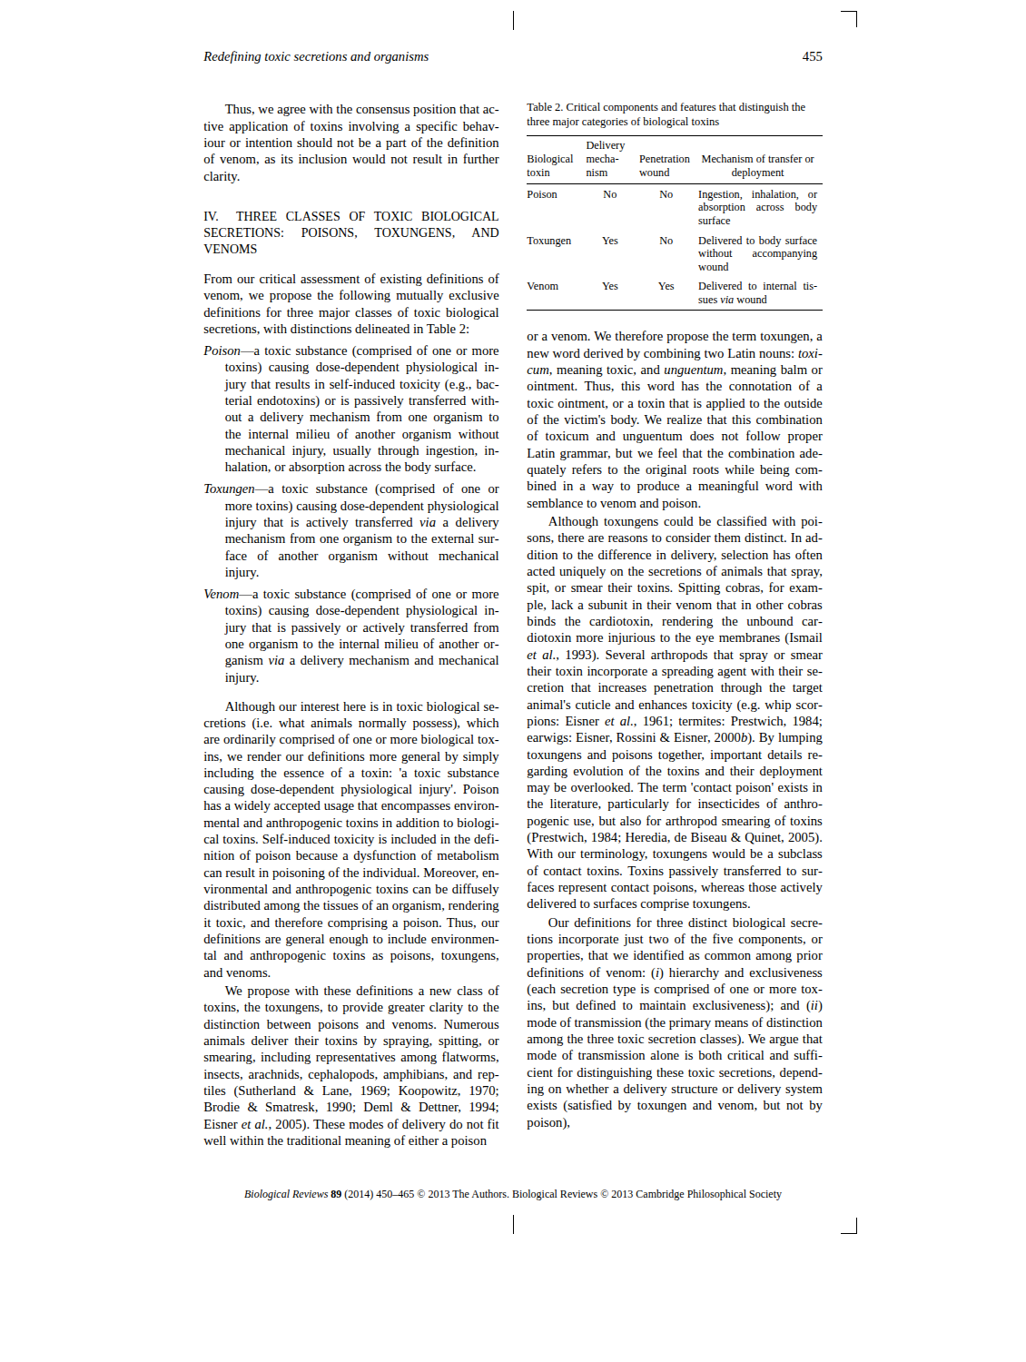Redefining toxic secretions and organisms 455
Thus, we agree with the consensus position that active application of toxins involving a specific behaviour or intention should not be a part of the definition of venom, as its inclusion would not result in further clarity.
IV. THREE CLASSES OF TOXIC BIOLOGICAL SECRETIONS: POISONS, TOXUNGENS, AND VENOMS
From our critical assessment of existing definitions of venom, we propose the following mutually exclusive definitions for three major classes of toxic biological secretions, with distinctions delineated in Table 2:
Poison
Poison—a toxic substance (comprised of one or more toxins) causing dose-dependent physiological injury that results in self-induced toxicity (e.g., bacterial endotoxins) or is passively transferred without a delivery mechanism from one organism to the internal milieu of another organism without mechanical injury, usually through ingestion, inhalation, or absorption across the body surface.
Toxungen
Toxungen—a toxic substance (comprised of one or more toxins) causing dose-dependent physiological injury that is actively transferred via a delivery mechanism from one organism to the external surface of another organism without mechanical injury.
Venom
Venom—a toxic substance (comprised of one or more toxins) causing dose-dependent physiological injury that is passively or actively transferred from one organism to the internal milieu of another organism via a delivery mechanism and mechanical injury.
Although our interest here is in toxic biological secretions (i.e. what animals normally possess), which are ordinarily comprised of one or more biological toxins, we render our definitions more general by simply including the essence of a toxin: 'a toxic substance causing dose-dependent physiological injury'. Poison has a widely accepted usage that encompasses environmental and anthropogenic toxins in addition to biological toxins. Self-induced toxicity is included in the definition of poison because a dysfunction of metabolism can result in poisoning of the individual. Moreover, environmental and anthropogenic toxins can be diffusely distributed among the tissues of an organism, rendering it toxic, and therefore comprising a poison. Thus, our definitions are general enough to include environmental and anthropogenic toxins as poisons, toxungens, and venoms.
We propose with these definitions a new class of toxins, the toxungens, to provide greater clarity to the distinction between poisons and venoms. Numerous animals deliver their toxins by spraying, spitting, or smearing, including representatives among flatworms, insects, arachnids, cephalopods, amphibians, and reptiles (Sutherland & Lane, 1969; Koopowitz, 1970; Brodie & Smatresk, 1990; Deml & Dettner, 1994; Eisner et al., 2005). These modes of delivery do not fit well within the traditional meaning of either a poison
Table 2. Critical components and features that distinguish the three major categories of biological toxins
| Biological toxin | Delivery mechanism | Penetration wound | Mechanism of transfer or deployment |
| --- | --- | --- | --- |
| Poison | No | No | Ingestion, inhalation, or absorption across body surface |
| Toxungen | Yes | No | Delivered to body surface without accompanying wound |
| Venom | Yes | Yes | Delivered to internal tissues via wound |
or a venom. We therefore propose the term toxungen, a new word derived by combining two Latin nouns: toxicum, meaning toxic, and unguentum, meaning balm or ointment. Thus, this word has the connotation of a toxic ointment, or a toxin that is applied to the outside of the victim's body. We realize that this combination of toxicum and unguentum does not follow proper Latin grammar, but we feel that the combination adequately refers to the original roots while being combined in a way to produce a meaningful word with semblance to venom and poison.
Although toxungens could be classified with poisons, there are reasons to consider them distinct. In addition to the difference in delivery, selection has often acted uniquely on the secretions of animals that spray, spit, or smear their toxins. Spitting cobras, for example, lack a subunit in their venom that in other cobras binds the cardiotoxin, rendering the unbound cardiotoxin more injurious to the eye membranes (Ismail et al., 1993). Several arthropods that spray or smear their toxin incorporate a spreading agent with their secretion that increases penetration through the target animal's cuticle and enhances toxicity (e.g. whip scorpions: Eisner et al., 1961; termites: Prestwich, 1984; earwigs: Eisner, Rossini & Eisner, 2000b). By lumping toxungens and poisons together, important details regarding evolution of the toxins and their deployment may be overlooked. The term 'contact poison' exists in the literature, particularly for insecticides of anthropogenic use, but also for arthropod smearing of toxins (Prestwich, 1984; Heredia, de Biseau & Quinet, 2005). With our terminology, toxungens would be a subclass of contact toxins. Toxins passively transferred to surfaces represent contact poisons, whereas those actively delivered to surfaces comprise toxungens.
Our definitions for three distinct biological secretions incorporate just two of the five components, or properties, that we identified as common among prior definitions of venom: (i) hierarchy and exclusiveness (each secretion type is comprised of one or more toxins, but defined to maintain exclusiveness); and (ii) mode of transmission (the primary means of distinction among the three toxic secretion classes). We argue that mode of transmission alone is both critical and sufficient for distinguishing these toxic secretions, depending on whether a delivery structure or delivery system exists (satisfied by toxungen and venom, but not by poison),
Biological Reviews 89 (2014) 450–465 © 2013 The Authors. Biological Reviews © 2013 Cambridge Philosophical Society